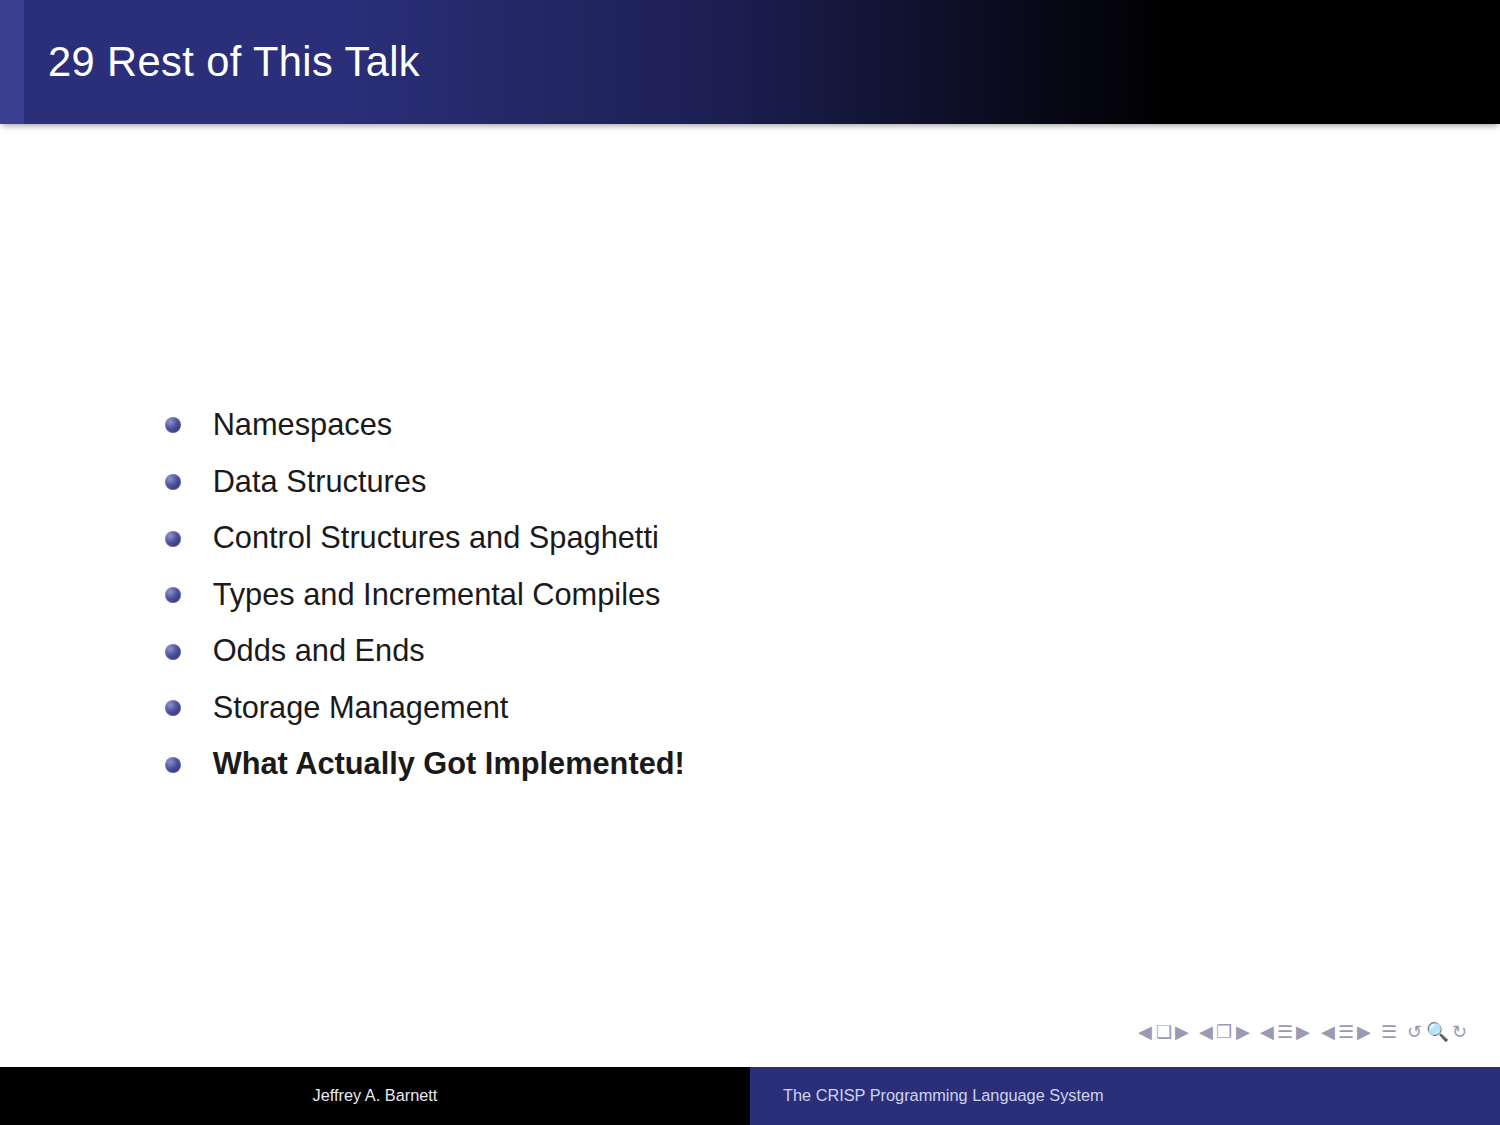29 Rest of This Talk
Namespaces
Data Structures
Control Structures and Spaghetti
Types and Incremental Compiles
Odds and Ends
Storage Management
What Actually Got Implemented!
◀❑▶ ◀❐▶ ◀☰▶ ◀☰▶ ☰ ↺🔍↻
Jeffrey A. Barnett
The CRISP Programming Language System